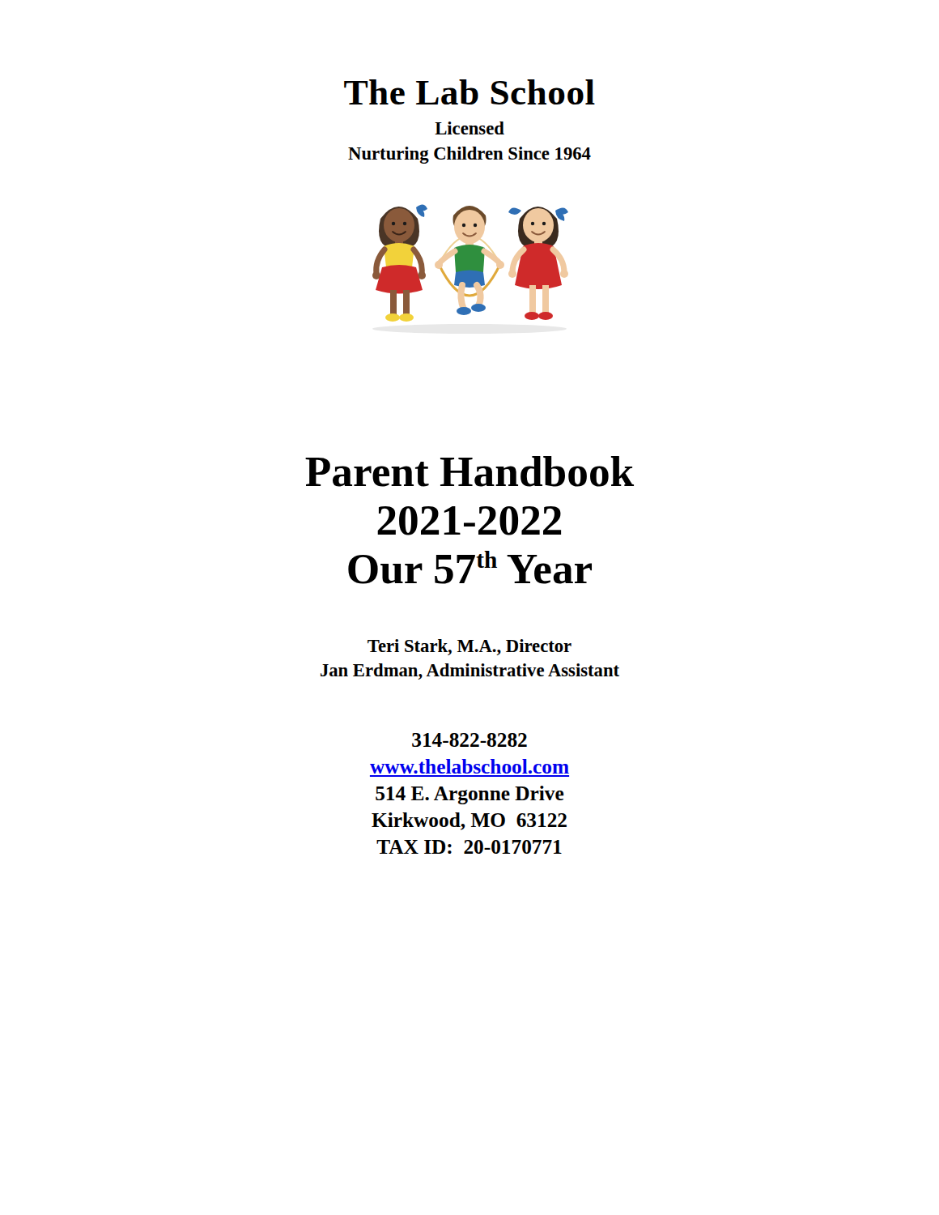The Lab School
Licensed
Nurturing Children Since 1964
Parent Handbook 2021-2022 Our 57th Year
Teri Stark, M.A., Director
Jan Erdman, Administrative Assistant
314-822-8282 www.thelabschool.com 514 E. Argonne Drive Kirkwood, MO 63122 TAX ID: 20-0170771